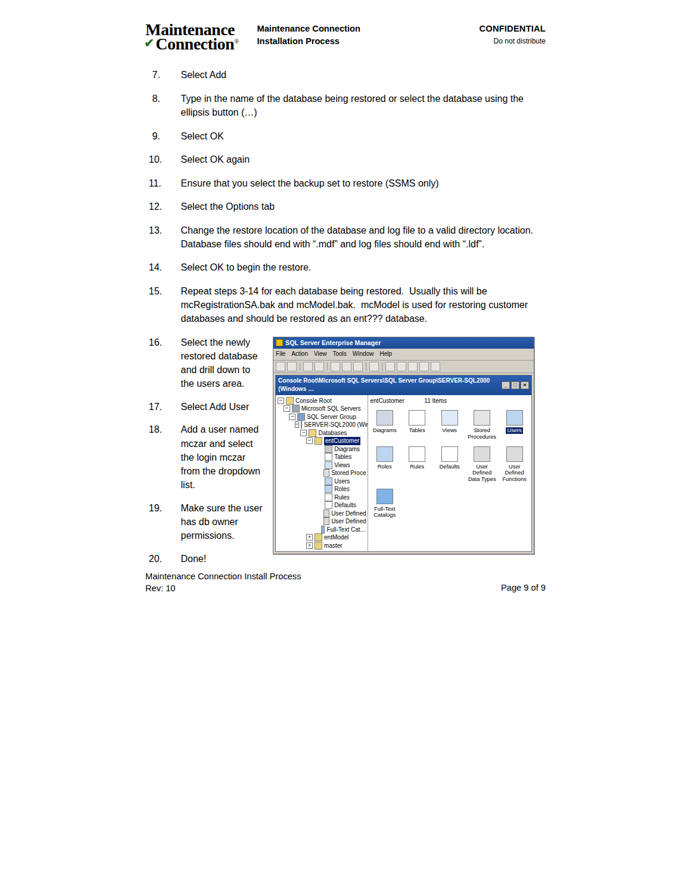Maintenance Connection®
Maintenance Connection
Installation Process
CONFIDENTIAL
Do not distribute
7. Select Add
8. Type in the name of the database being restored or select the database using the ellipsis button (…)
9. Select OK
10. Select OK again
11. Ensure that you select the backup set to restore (SSMS only)
12. Select the Options tab
13. Change the restore location of the database and log file to a valid directory location. Database files should end with “.mdf” and log files should end with “.ldf”.
14. Select OK to begin the restore.
15. Repeat steps 3-14 for each database being restored. Usually this will be mcRegistrationSA.bak and mcModel.bak. mcModel is used for restoring customer databases and should be restored as an ent??? database.
16. Select the newly restored database and drill down to the users area.
17. Select Add User
18. Add a user named mczar and select the login mczar from the dropdown list.
19. Make sure the user has db owner permissions.
20. Done!
SQL Server Enterprise Manager
File Action View Tools Window Help
Console Root\Microsoft SQL Servers\SQL Server Group\SERVER-SQL2000 (Windows … _ □ ×
− Console Root
− Microsoft SQL Servers
− SQL Server Group
− SERVER-SQL2000 (Windo
− Databases
− entCustomer
Diagrams
Tables
Views
Stored Proce
Users
Roles
Rules
Defaults
User Defined
User Defined
Full-Text Cat…
+ entModel
+ master
entCustomer 11 Items
Diagrams
Tables
Views
Stored
Procedures
Users
Roles
Rules
Defaults
User Defined
Data Types
User Defined
Functions
Full-Text
Catalogs
Maintenance Connection Install Process
Rev: 10
Page 9 of 9